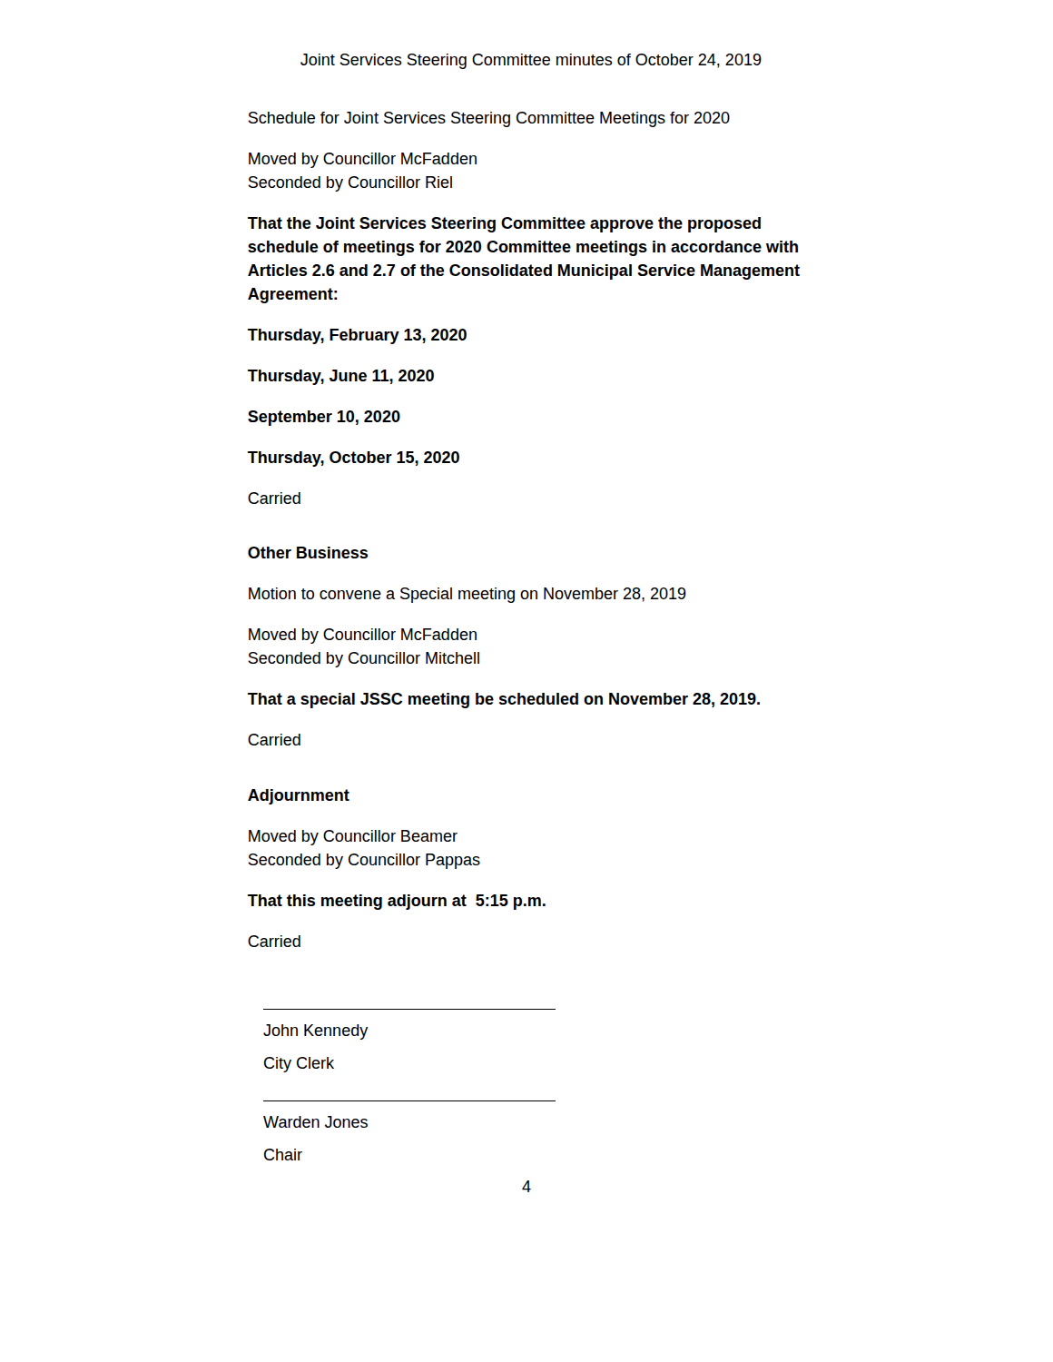Joint Services Steering Committee minutes of October 24, 2019
Schedule for Joint Services Steering Committee Meetings for 2020
Moved by Councillor McFadden
Seconded by Councillor Riel
That the Joint Services Steering Committee approve the proposed schedule of meetings for 2020 Committee meetings in accordance with Articles 2.6 and 2.7 of the Consolidated Municipal Service Management Agreement:
Thursday, February 13, 2020
Thursday, June 11, 2020
September 10, 2020
Thursday, October 15, 2020
Carried
Other Business
Motion to convene a Special meeting on November 28, 2019
Moved by Councillor McFadden
Seconded by Councillor Mitchell
That a special JSSC meeting be scheduled on November 28, 2019.
Carried
Adjournment
Moved by Councillor Beamer
Seconded by Councillor Pappas
That this meeting adjourn at 5:15 p.m.
Carried
John Kennedy
City Clerk
Warden Jones
Chair
4